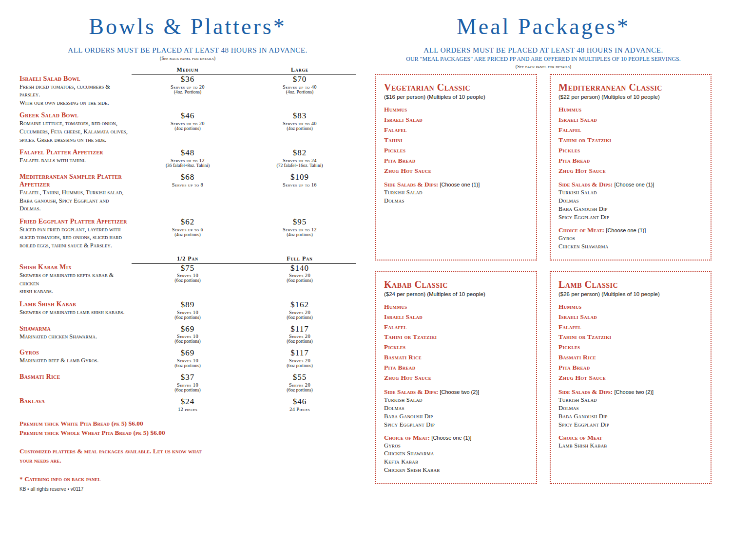Bowls & Platters*
All orders must be placed at least 48 hours in advance.
(See back panel for details)
| | Medium | Large |
| --- | --- | --- |
| Israeli Salad Bowl Fresh diced tomatoes, cucumbers & parsley. With our own dressing on the side. | $36 Serves up to 20 (4oz. Portions) | $70 Serves up to 40 (4oz. Portions) |
| Greek Salad Bowl Romaine lettuce, tomatoes, red onion, Cucumbers, Feta cheese, Kalamata olives, spices. Greek dressing on the side. | $46 Serves up to 20 (4oz portions) | $83 Serves up to 40 (4oz portions) |
| Falafel Platter Appetizer Falafel balls with tahini. | $48 Serves up to 12 (36 falafel+8oz. Tahini) | $82 Serves up to 24 (72 falafel+16oz. Tahini) |
| Mediterranean Sampler Platter Appetizer Falafel, Tahini, Hummus, Turkish salad, Baba ganoush, Spicy Eggplant and Dolmas. | $68 Serves up to 8 | $109 Serves up to 16 |
| Fried Eggplant Platter Appetizer Sliced pan fried eggplant, layered with sliced tomatoes, red onions, sliced hard boiled eggs, tahini sauce & Parsley. | $62 Serves up to 6 (4oz portions) | $95 Serves up to 12 (4oz portions) |
| | 1/2 Pan | Full Pan |
| Shish Kabab Mix Skewers of marinated kefta kabab & chicken shish kababs. | $75 Serves 10 (6oz portions) | $140 Serves 20 (6oz portions) |
| Lamb Shish Kabab Skewers of marinated lamb shish kababs. | $89 Serves 10 (6oz portions) | $162 Serves 20 (6oz portions) |
| Shawarma Marinated chicken Shawarma. | $69 Serves 10 (6oz portions) | $117 Serves 20 (6oz portions) |
| Gyros Marinated beef & lamb Gyros. | $69 Serves 10 (6oz portions) | $117 Serves 20 (6oz portions) |
| Basmati Rice | $37 Serves 10 (6oz portions) | $55 Serves 20 (6oz portions) |
| Baklava | $24 12 pieces | $46 24 Pieces |
Premium thick White Pita Bread (pk 5) $6.00
Premium thick Whole Wheat Pita Bread (pk 5) $6.00
Customized platters & meal packages available. Let us know what
your needs are.
* Catering info on back panel
KB • all rights reserve • v0117
Meal Packages*
All orders must be placed at least 48 hours in advance.
Our "Meal Packages" are priced pp and are offered in multiples of 10 people servings.
(See back panel for details)
Vegetarian Classic
($16 per person) (Multiples of 10 people)
Hummus
Israeli Salad
Falafel
Tahini
Pickles
Pita Bread
Zhug Hot Sauce
Side Salads & Dips: [Choose one (1)]
Turkish Salad
Dolmas
Mediterranean Classic
($22 per person) (Multiples of 10 people)
Hummus
Israeli Salad
Falafel
Tahini or Tzatziki
Pickles
Pita Bread
Zhug Hot Sauce
Side Salads & Dips: [Choose one (1)]
Turkish Salad
Dolmas
Baba Ganoush Dip
Spicy Eggplant Dip
Choice of Meat: [Choose one (1)]
Gyros
Chicken Shawarma
Kabab Classic
($24 per person) (Multiples of 10 people)
Hummus
Israeli Salad
Falafel
Tahini or Tzatziki
Pickles
Basmati Rice
Pita Bread
Zhug Hot Sauce
Side Salads & Dips: [Choose two (2)]
Turkish Salad
Dolmas
Baba Ganoush Dip
Spicy Eggplant Dip
Choice of Meat: [Choose one (1)]
Gyros
Chicken Shawarma
Kefta Kabab
Chicken Shish Kabab
Lamb Classic
($26 per person) (Multiples of 10 people)
Hummus
Israeli Salad
Falafel
Tahini or Tzatziki
Pickles
Basmati Rice
Pita Bread
Zhug Hot Sauce
Side Salads & Dips: [Choose two (2)]
Turkish Salad
Dolmas
Baba Ganoush Dip
Spicy Eggplant Dip
Choice of Meat
Lamb Shish Kabab